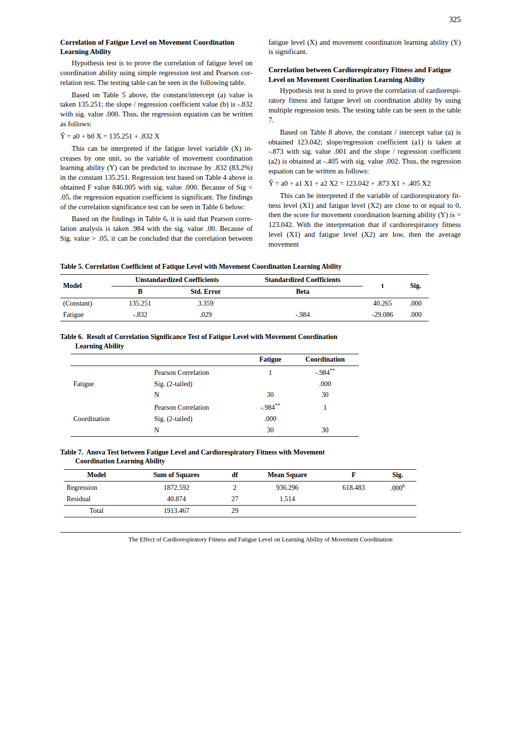325
Correlation of Fatigue Level on Movement Coordination Learning Ability
Hypothesis test is to prove the correlation of fatigue level on coordination ability using simple regression test and Pearson correlation test. The testing table can be seen in the following table.
Based on Table 5 above, the constant/intercept (a) value is taken 135.251; the slope / regression coefficient value (b) is -.832 with sig. value .000. Thus, the regression equation can be written as follows:
Y̌ = a0 + b0 X = 135.251 + .832 X
This can be interpreted if the fatigue level variable (X) increases by one unit, so the variable of movement coordination learning ability (Y) can be predicted to increase by .832 (83.2%) in the constant 135.251. Regression test based on Table 4 above is obtained F value 846.005 with sig. value .000. Because of Sig < .05, the regression equation coefficient is significant. The findings of the correlation significance test can be seen in Table 6 below:
Based on the findings in Table 6, it is said that Pearson correlation analysis is taken .984 with the sig. value .00. Because of Sig. value > .05, it can be concluded that the correlation between fatigue level (X) and movement coordination learning ability (Y) is significant.
Correlation between Cardiorespiratory Fitness and Fatigue Level on Movement Coordination Learning Ability
Hypothesis test is used to prove the correlation of cardiorespiratory fitness and fatigue level on coordination ability by using multiple regression tests. The testing table can be seen in the table 7.
Based on Table 8 above, the constant / intercept value (a) is obtained 123.042; slope/regression coefficient (a1) is taken at -.873 with sig. value .001 and the slope / regression coefficient (a2) is obtained at -.405 with sig. value .002. Thus, the regression equation can be written as follows:
Y̌ = a0 + a1 X1 + a2 X2 = 123.042 + .873 X1 + .405 X2
This can be interpreted if the variable of cardiorespiratory fitness level (X1) and fatigue level (X2) are close to or equal to 0, then the score for movement coordination learning ability (Y) is = 123.042. With the interpretation that if cardiorespiratory fitness level (X1) and fatigue level (X2) are low, then the average movement
Table 5. Correlation Coefficient of Fatique Level with Movement Coordination Learning Ability
| Model | Unstandardized Coefficients | Standardized Coefficients | t | Sig. |
| --- | --- | --- | --- | --- |
| B | Std. Error | Beta |
| (Constant) | 135.251 | 3.359 | | 40.265 | .000 |
| Fatigue | -.832 | .029 | -.984 | -29.086 | .000 |
Table 6. Result of Correlation Significance Test of Fatigue Level with Movement Coordination Learning Ability
| | | Fatigue | Coordination |
| --- | --- | --- | --- |
| | Pearson Correlation | 1 | -.984 ** |
| Fatigue | Sig. (2-tailed) | | .000 |
| | N | 30 | 30 |
| | Pearson Correlation | -.984 ** | 1 |
| Coordination | Sig. (2-tailed) | .000 | |
| | N | 30 | 30 |
Table 7. Anova Test between Fatigue Level and Cardiorespiratory Fitness with Movement Coordination Learning Ability
| Model | Sum of Squares | df | Mean Square | F | Sig. |
| --- | --- | --- | --- | --- | --- |
| Regression | 1872.592 | 2 | 936.296 | 618.483 | .000 b |
| Residual | 40.874 | 27 | 1.514 | | |
| Total | 1913.467 | 29 | | | |
The Effect of Cardiorespiratory Fitness and Fatigue Level on Learning Ability of Movement Coordination